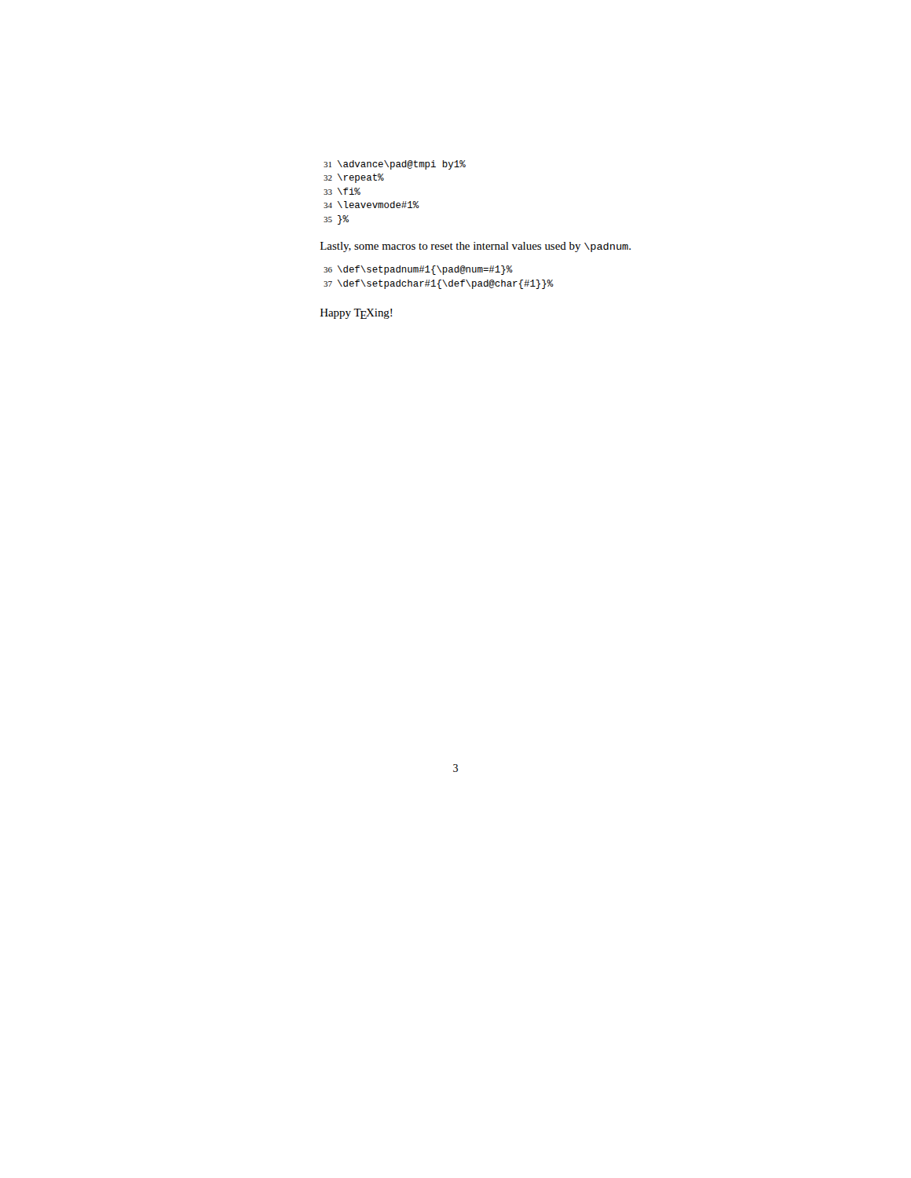31\advance\pad@tmpi by1%
32\repeat%
33\fi%
34\leavevmode#1%
35}%
Lastly, some macros to reset the internal values used by \padnum.
36\def\setpadnum#1{\pad@num=#1}%
37\def\setpadchar#1{\def\pad@char{#1}}%
Happy TEXing!
3